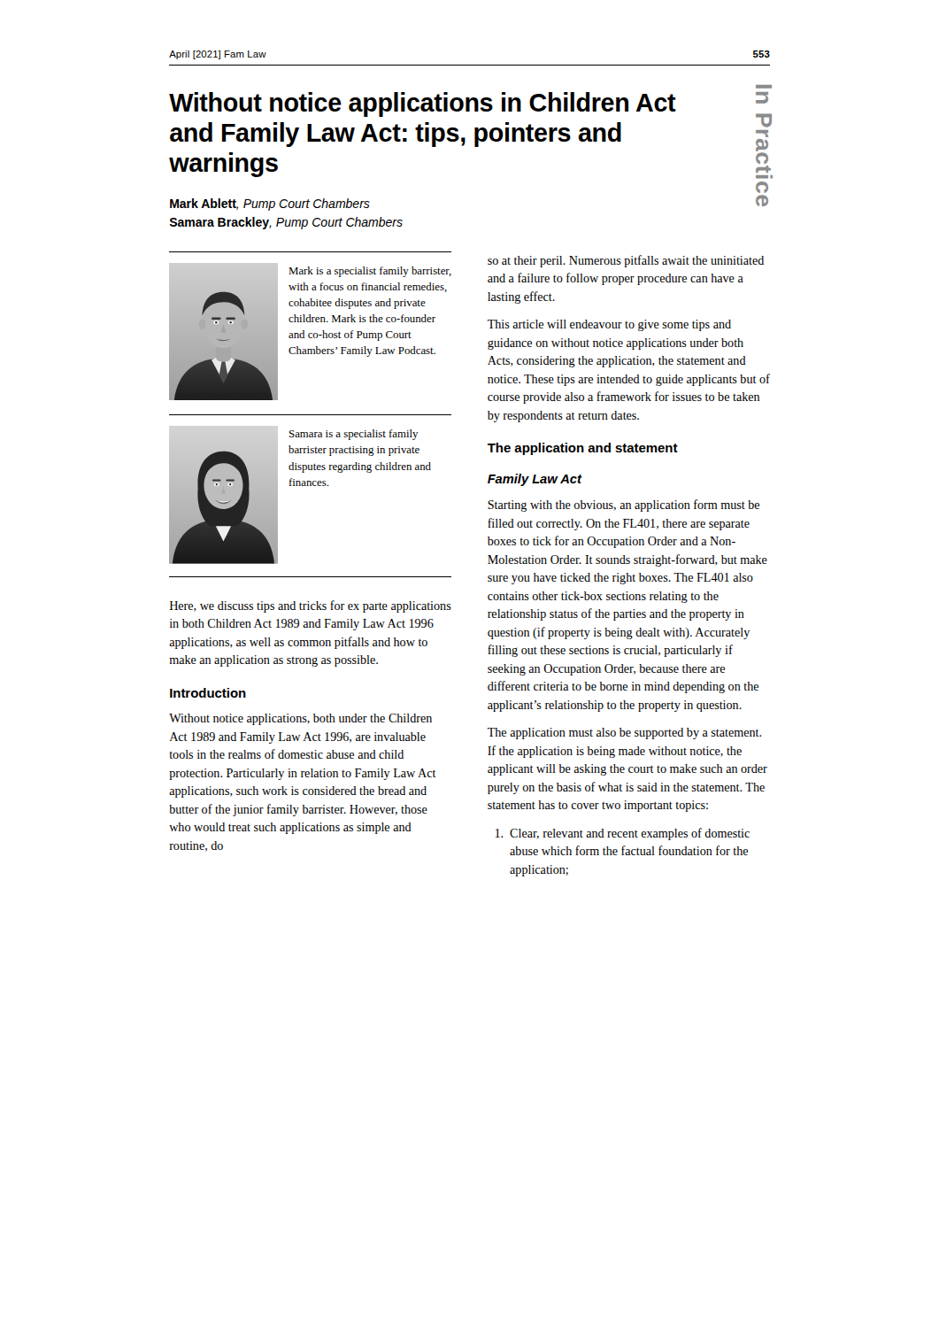April [2021] Fam Law 553
In Practice
Without notice applications in Children Act and Family Law Act: tips, pointers and warnings
Mark Ablett, Pump Court Chambers
Samara Brackley, Pump Court Chambers
Mark is a specialist family barrister, with a focus on financial remedies, cohabitee disputes and private children. Mark is the co-founder and co-host of Pump Court Chambers’ Family Law Podcast.
Samara is a specialist family barrister practising in private disputes regarding children and finances.
Here, we discuss tips and tricks for ex parte applications in both Children Act 1989 and Family Law Act 1996 applications, as well as common pitfalls and how to make an application as strong as possible.
Introduction
Without notice applications, both under the Children Act 1989 and Family Law Act 1996, are invaluable tools in the realms of domestic abuse and child protection. Particularly in relation to Family Law Act applications, such work is considered the bread and butter of the junior family barrister. However, those who would treat such applications as simple and routine, do
so at their peril. Numerous pitfalls await the uninitiated and a failure to follow proper procedure can have a lasting effect.
This article will endeavour to give some tips and guidance on without notice applications under both Acts, considering the application, the statement and notice. These tips are intended to guide applicants but of course provide also a framework for issues to be taken by respondents at return dates.
The application and statement
Family Law Act
Starting with the obvious, an application form must be filled out correctly. On the FL401, there are separate boxes to tick for an Occupation Order and a Non-Molestation Order. It sounds straight-forward, but make sure you have ticked the right boxes. The FL401 also contains other tick-box sections relating to the relationship status of the parties and the property in question (if property is being dealt with). Accurately filling out these sections is crucial, particularly if seeking an Occupation Order, because there are different criteria to be borne in mind depending on the applicant’s relationship to the property in question.
The application must also be supported by a statement. If the application is being made without notice, the applicant will be asking the court to make such an order purely on the basis of what is said in the statement. The statement has to cover two important topics:
Clear, relevant and recent examples of domestic abuse which form the factual foundation for the application;